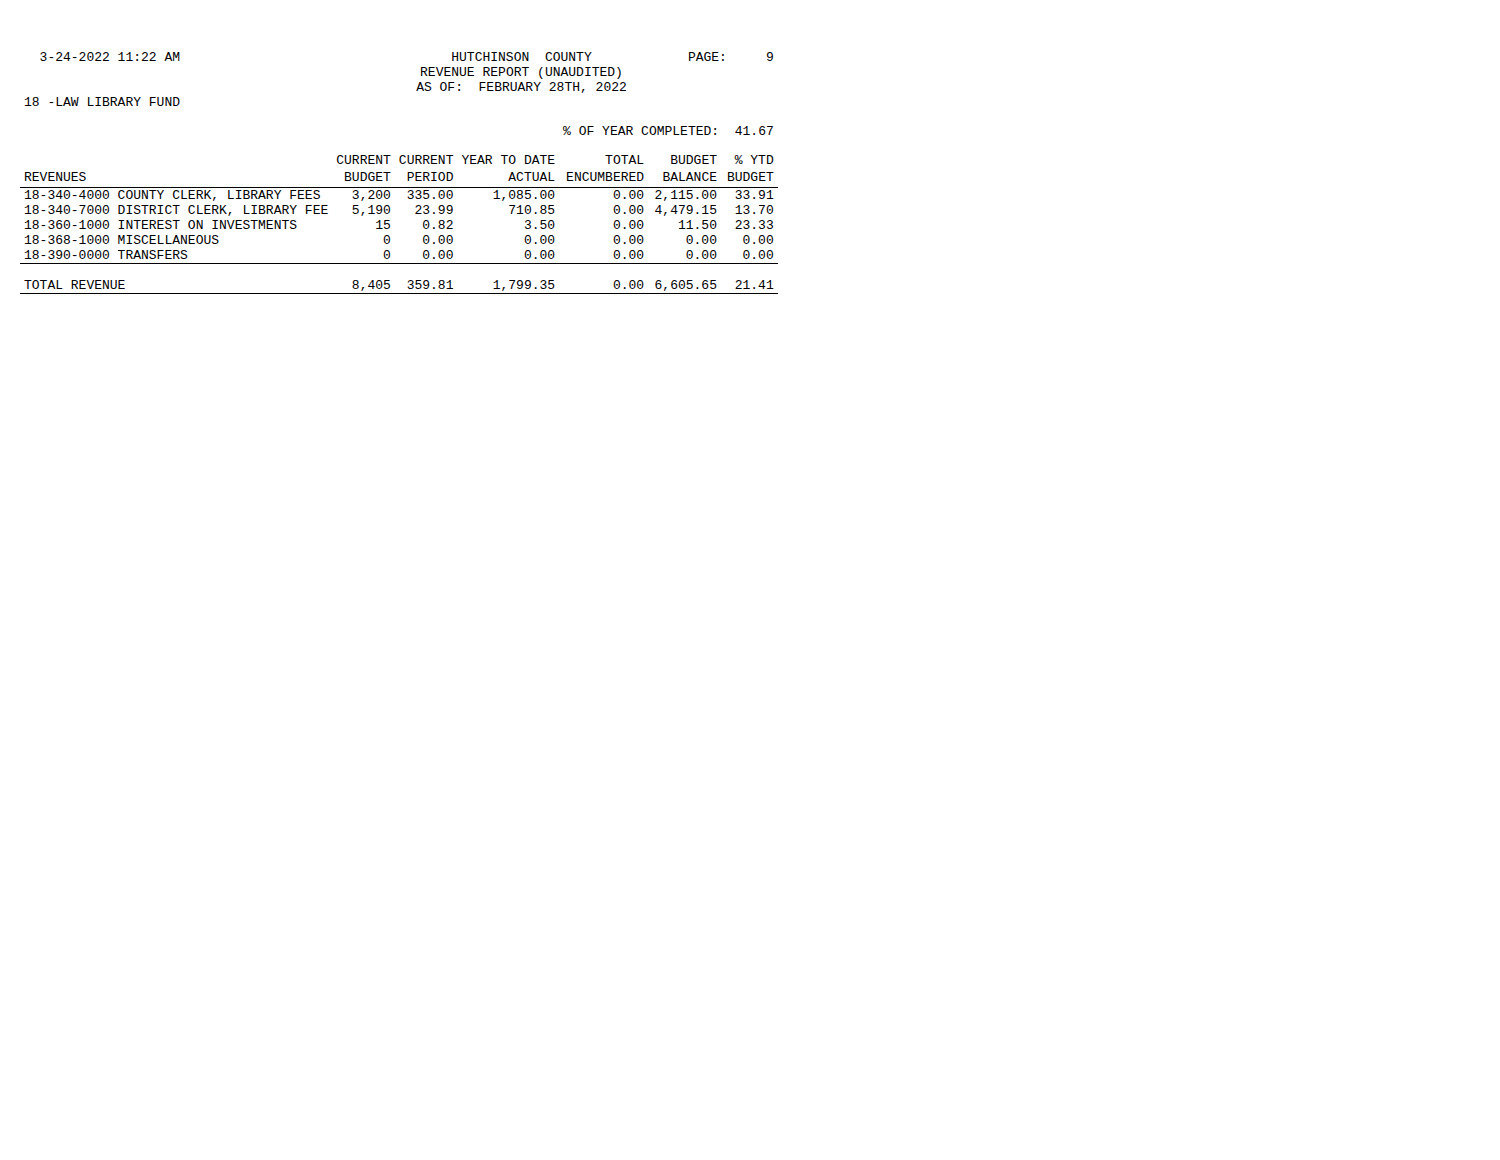| 3-24-2022 11:22 AM | HUTCHINSON COUNTY | PAGE: 9 |
| | REVENUE REPORT (UNAUDITED) | |
| | AS OF: FEBRUARY 28TH, 2022 | |
| 18 -LAW LIBRARY FUND |
| | % OF YEAR COMPLETED: 41.67 |
| | CURRENT | CURRENT | YEAR TO DATE | TOTAL | BUDGET | % YTD |
| REVENUES | BUDGET | PERIOD | ACTUAL | ENCUMBERED | BALANCE | BUDGET |
| 18-340-4000 COUNTY CLERK, LIBRARY FEES | 3,200 | 335.00 | 1,085.00 | 0.00 | 2,115.00 | 33.91 |
| 18-340-7000 DISTRICT CLERK, LIBRARY FEE | 5,190 | 23.99 | 710.85 | 0.00 | 4,479.15 | 13.70 |
| 18-360-1000 INTEREST ON INVESTMENTS | 15 | 0.82 | 3.50 | 0.00 | 11.50 | 23.33 |
| 18-368-1000 MISCELLANEOUS | 0 | 0.00 | 0.00 | 0.00 | 0.00 | 0.00 |
| 18-390-0000 TRANSFERS | 0 | 0.00 | 0.00 | 0.00 | 0.00 | 0.00 |
| TOTAL REVENUE | 8,405 | 359.81 | 1,799.35 | 0.00 | 6,605.65 | 21.41 |